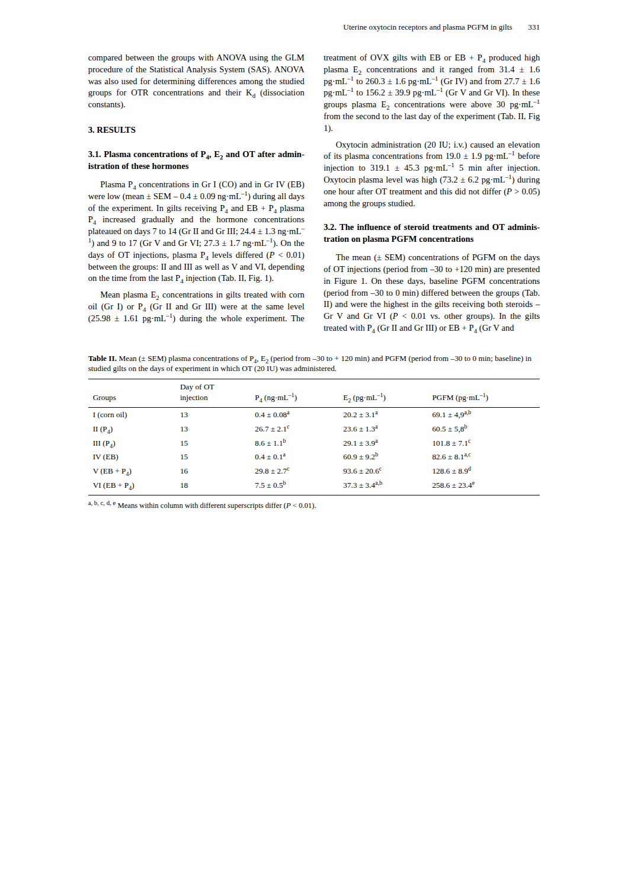Uterine oxytocin receptors and plasma PGFM in gilts 331
compared between the groups with ANOVA using the GLM procedure of the Statistical Analysis System (SAS). ANOVA was also used for determining differences among the studied groups for OTR concentrations and their Kd (dissociation constants).
3. RESULTS
3.1. Plasma concentrations of P4, E2 and OT after administration of these hormones
Plasma P4 concentrations in Gr I (CO) and in Gr IV (EB) were low (mean ± SEM – 0.4 ± 0.09 ng·mL–1) during all days of the experiment. In gilts receiving P4 and EB + P4 plasma P4 increased gradually and the hormone concentrations plateaued on days 7 to 14 (Gr II and Gr III; 24.4 ± 1.3 ng·mL–1) and 9 to 17 (Gr V and Gr VI; 27.3 ± 1.7 ng·mL–1). On the days of OT injections, plasma P4 levels differed (P < 0.01) between the groups: II and III as well as V and VI, depending on the time from the last P4 injection (Tab. II, Fig. 1).
Mean plasma E2 concentrations in gilts treated with corn oil (Gr I) or P4 (Gr II and Gr III) were at the same level (25.98 ± 1.61 pg·mL–1) during the whole experiment. The treatment of OVX gilts with EB or EB + P4 produced high plasma E2 concentrations and it ranged from 31.4 ± 1.6 pg·mL–1 to 260.3 ± 1.6 pg·mL–1 (Gr IV) and from 27.7 ± 1.6 pg·mL–1 to 156.2 ± 39.9 pg·mL–1 (Gr V and Gr VI). In these groups plasma E2 concentrations were above 30 pg·mL–1 from the second to the last day of the experiment (Tab. II, Fig 1).
Oxytocin administration (20 IU; i.v.) caused an elevation of its plasma concentrations from 19.0 ± 1.9 pg·mL–1 before injection to 319.1 ± 45.3 pg·mL–1 5 min after injection. Oxytocin plasma level was high (73.2 ± 6.2 pg·mL–1) during one hour after OT treatment and this did not differ (P > 0.05) among the groups studied.
3.2. The influence of steroid treatments and OT administration on plasma PGFM concentrations
The mean (± SEM) concentrations of PGFM on the days of OT injections (period from –30 to +120 min) are presented in Figure 1. On these days, baseline PGFM concentrations (period from –30 to 0 min) differed between the groups (Tab. II) and were the highest in the gilts receiving both steroids – Gr V and Gr VI (P < 0.01 vs. other groups). In the gilts treated with P4 (Gr II and Gr III) or EB + P4 (Gr V and
Table II. Mean (± SEM) plasma concentrations of P 4 , E 2 (period from –30 to + 120 min) and PGFM (period from –30 to 0 min; baseline) in studied gilts on the days of experiment in which OT (20 IU) was administered.
| Groups | Day of OT injection | P 4 (ng·mL –1 ) | E 2 (pg·mL –1 ) | PGFM (pg·mL –1 ) |
| --- | --- | --- | --- | --- |
| I (corn oil) | 13 | 0.4 ± 0.08 a | 20.2 ± 3.1 a | 69.1 ± 4,9 a,b |
| II (P 4 ) | 13 | 26.7 ± 2.1 c | 23.6 ± 1.3 a | 60.5 ± 5,8 b |
| III (P 4 ) | 15 | 8.6 ± 1.1 b | 29.1 ± 3.9 a | 101.8 ± 7.1 c |
| IV (EB) | 15 | 0.4 ± 0.1 a | 60.9 ± 9.2 b | 82.6 ± 8.1 a,c |
| V (EB + P 4 ) | 16 | 29.8 ± 2.7 c | 93.6 ± 20.6 c | 128.6 ± 8.9 d |
| VI (EB + P 4 ) | 18 | 7.5 ± 0.5 b | 37.3 ± 3.4 a,b | 258.6 ± 23.4 e |
a, b, c, d, e Means within column with different superscripts differ (P < 0.01).